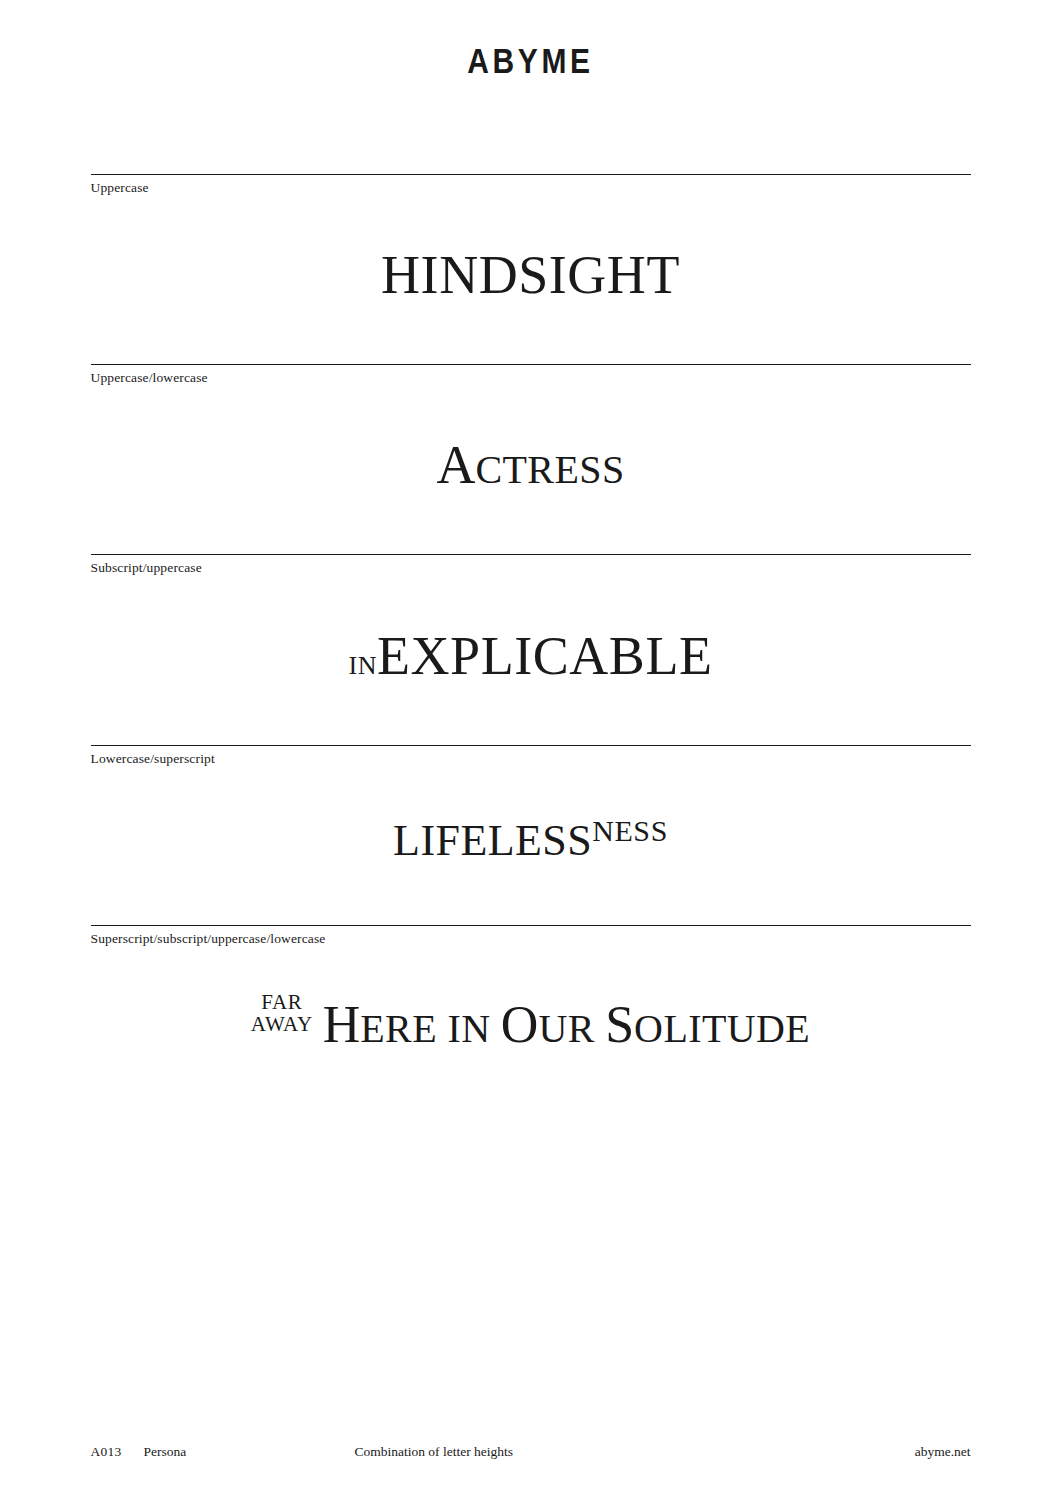Abyme
Uppercase
HINDSIGHT
Uppercase/lowercase
Actress
Subscript/uppercase
in EXPLICABLE
Lowercase/superscript
LIFELESSness
Superscript/subscript/uppercase/lowercase
far
away Here in Our Solitude
A013 Persona
Combination of letter heights
abyme.net